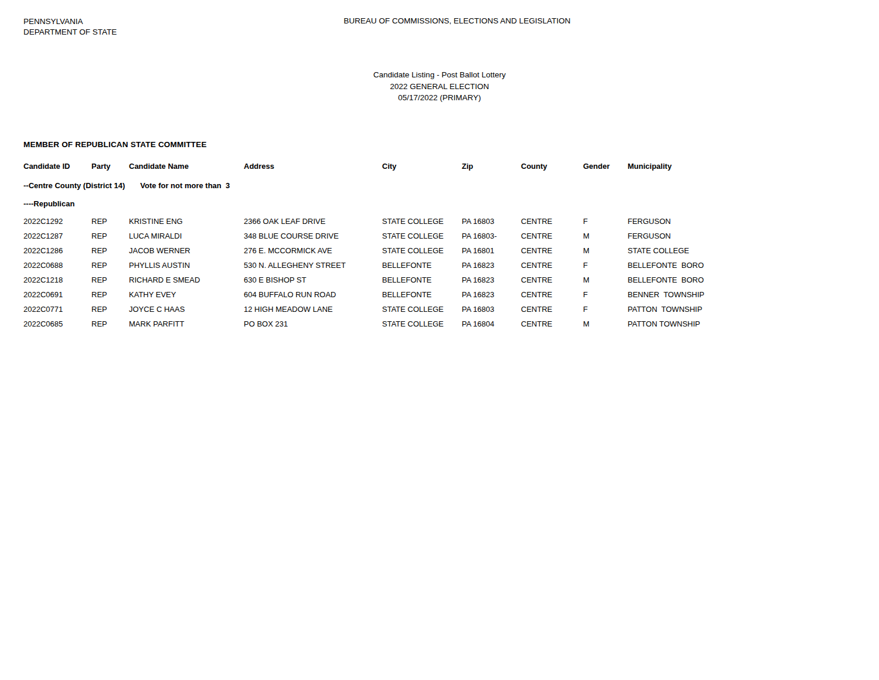PENNSYLVANIA
DEPARTMENT OF STATE
BUREAU OF COMMISSIONS, ELECTIONS AND LEGISLATION
Candidate Listing - Post Ballot Lottery
2022 GENERAL ELECTION
05/17/2022 (PRIMARY)
MEMBER OF REPUBLICAN STATE COMMITTEE
| Candidate ID | Party | Candidate Name | Address | City | Zip | County | Gender | Municipality |
| --- | --- | --- | --- | --- | --- | --- | --- | --- |
| --Centre County (District 14) Vote for not more than 3 |
| ----Republican |
| 2022C1292 | REP | KRISTINE ENG | 2366 OAK LEAF DRIVE | STATE COLLEGE | PA 16803 | CENTRE | F | FERGUSON |
| 2022C1287 | REP | LUCA MIRALDI | 348 BLUE COURSE DRIVE | STATE COLLEGE | PA 16803- | CENTRE | M | FERGUSON |
| 2022C1286 | REP | JACOB WERNER | 276 E. MCCORMICK AVE | STATE COLLEGE | PA 16801 | CENTRE | M | STATE COLLEGE |
| 2022C0688 | REP | PHYLLIS AUSTIN | 530 N. ALLEGHENY STREET | BELLEFONTE | PA 16823 | CENTRE | F | BELLEFONTE BORO |
| 2022C1218 | REP | RICHARD E SMEAD | 630 E BISHOP ST | BELLEFONTE | PA 16823 | CENTRE | M | BELLEFONTE BORO |
| 2022C0691 | REP | KATHY EVEY | 604 BUFFALO RUN ROAD | BELLEFONTE | PA 16823 | CENTRE | F | BENNER TOWNSHIP |
| 2022C0771 | REP | JOYCE C HAAS | 12 HIGH MEADOW LANE | STATE COLLEGE | PA 16803 | CENTRE | F | PATTON TOWNSHIP |
| 2022C0685 | REP | MARK PARFITT | PO BOX 231 | STATE COLLEGE | PA 16804 | CENTRE | M | PATTON TOWNSHIP |